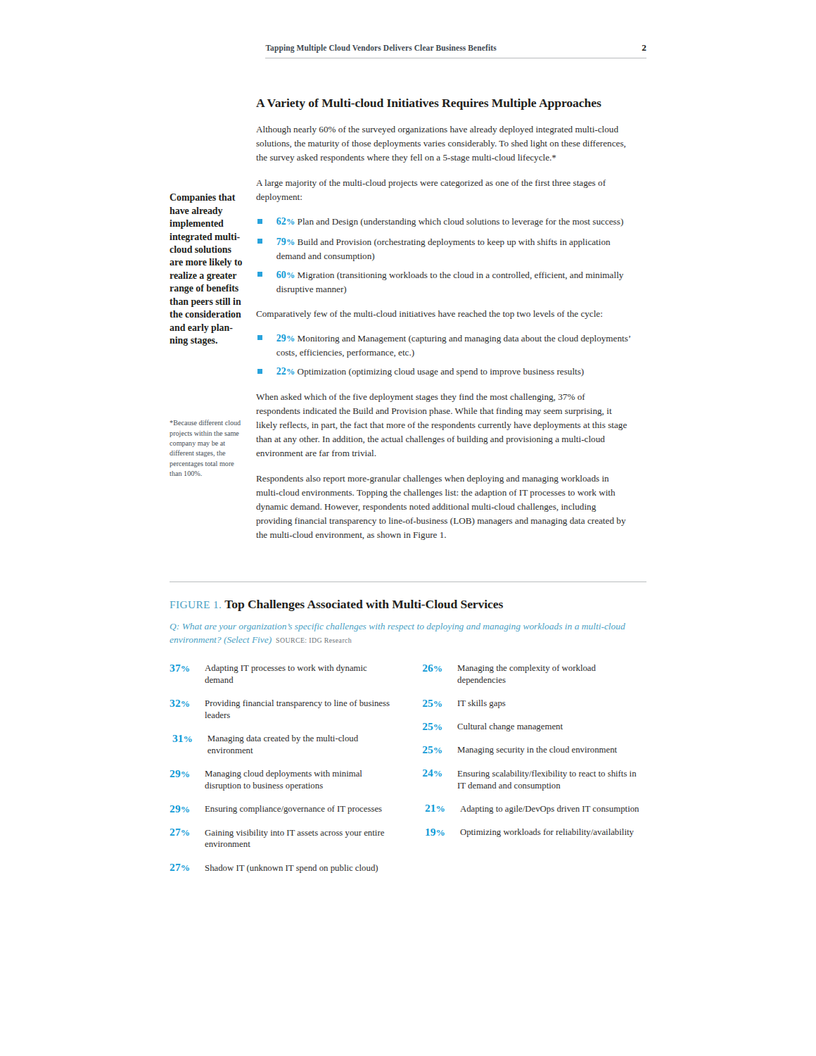Tapping Multiple Cloud Vendors Delivers Clear Business Benefits
2
Companies that have already implemented integrated multi-cloud solutions are more likely to realize a greater range of benefits than peers still in the consideration and early plan­ning stages.
*Because different cloud projects within the same company may be at different stages, the percentages total more than 100%.
A Variety of Multi-cloud Initiatives Requires Multiple Approaches
Although nearly 60% of the surveyed organizations have already deployed integrated multi-cloud solutions, the maturity of those deployments varies considerably. To shed light on these differences, the survey asked respondents where they fell on a 5-stage multi-cloud lifecycle.*
A large majority of the multi-cloud projects were categorized as one of the first three stages of deployment:
62% Plan and Design (understanding which cloud solutions to leverage for the most success)
79% Build and Provision (orchestrating deployments to keep up with shifts in application demand and consumption)
60% Migration (transitioning workloads to the cloud in a controlled, efficient, and minimally disruptive manner)
Comparatively few of the multi-cloud initiatives have reached the top two levels of the cycle:
29% Monitoring and Management (capturing and managing data about the cloud deployments’ costs, efficiencies, performance, etc.)
22% Optimization (optimizing cloud usage and spend to improve business results)
When asked which of the five deployment stages they find the most challenging, 37% of respondents indicated the Build and Provision phase. While that finding may seem surprising, it likely reflects, in part, the fact that more of the respondents currently have deployments at this stage than at any other. In addition, the actual challenges of building and provisioning a multi-cloud environment are far from trivial.
Respondents also report more-granular challenges when deploying and managing workloads in multi-cloud environments. Topping the challenges list: the adaption of IT processes to work with dynamic demand. However, respondents noted additional multi-cloud challenges, including providing financial transparency to line-of-business (LOB) managers and managing data created by the multi-cloud environment, as shown in Figure 1.
FIGURE 1. Top Challenges Associated with Multi-Cloud Services
Q: What are your organization’s specific challenges with respect to deploying and managing workloads in a multi-cloud environment? (Select Five)SOURCE: IDG Research
37%
Adapting IT processes to work with dynamic demand
32%
Providing financial transparency to line of business leaders
31%
Managing data created by the multi-cloud environment
29%
Managing cloud deployments with minimal disruption to business operations
29%
Ensuring compliance/governance of IT processes
27%
Gaining visibility into IT assets across your entire environment
27%
Shadow IT (unknown IT spend on public cloud)
26%
Managing the complexity of workload dependencies
25%
IT skills gaps
25%
Cultural change management
25%
Managing security in the cloud environment
24%
Ensuring scalability/flexibility to react to shifts in IT demand and consumption
21%
Adapting to agile/DevOps driven IT consumption
19%
Optimizing workloads for reliability/availability